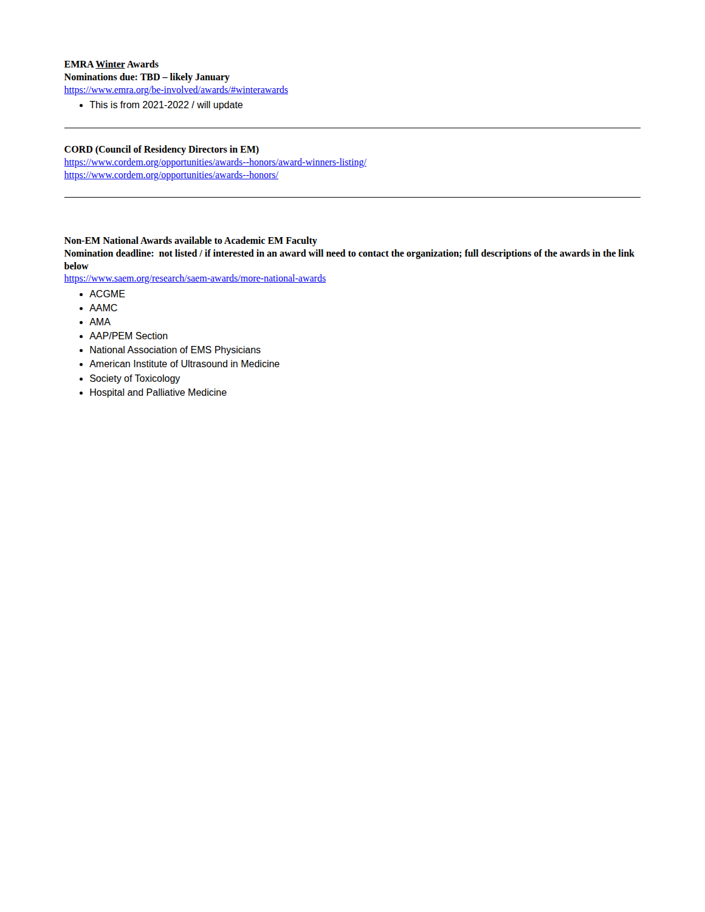EMRA Winter Awards
Nominations due: TBD – likely January
https://www.emra.org/be-involved/awards/#winterawards
This is from 2021-2022 / will update
CORD (Council of Residency Directors in EM)
https://www.cordem.org/opportunities/awards--honors/award-winners-listing/
https://www.cordem.org/opportunities/awards--honors/
Non-EM National Awards available to Academic EM Faculty
Nomination deadline: not listed / if interested in an award will need to contact the organization; full descriptions of the awards in the link below
https://www.saem.org/research/saem-awards/more-national-awards
ACGME
AAMC
AMA
AAP/PEM Section
National Association of EMS Physicians
American Institute of Ultrasound in Medicine
Society of Toxicology
Hospital and Palliative Medicine